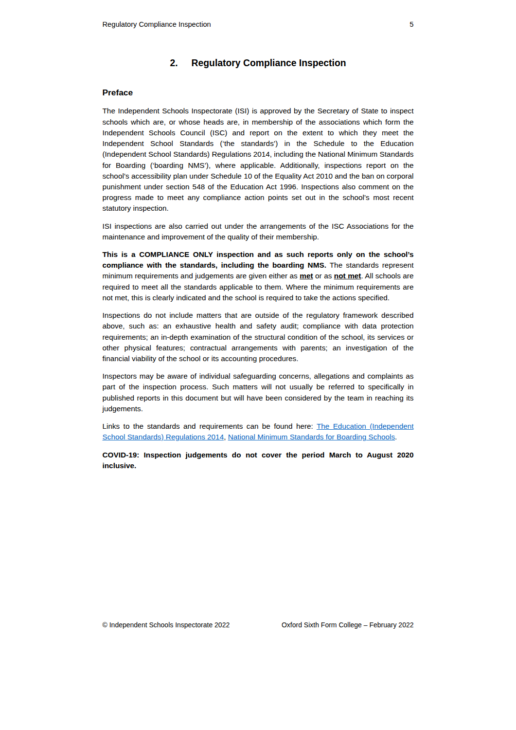Regulatory Compliance Inspection 5
2. Regulatory Compliance Inspection
Preface
The Independent Schools Inspectorate (ISI) is approved by the Secretary of State to inspect schools which are, or whose heads are, in membership of the associations which form the Independent Schools Council (ISC) and report on the extent to which they meet the Independent School Standards (‘the standards’) in the Schedule to the Education (Independent School Standards) Regulations 2014, including the National Minimum Standards for Boarding (‘boarding NMS’), where applicable. Additionally, inspections report on the school’s accessibility plan under Schedule 10 of the Equality Act 2010 and the ban on corporal punishment under section 548 of the Education Act 1996. Inspections also comment on the progress made to meet any compliance action points set out in the school’s most recent statutory inspection.
ISI inspections are also carried out under the arrangements of the ISC Associations for the maintenance and improvement of the quality of their membership.
This is a COMPLIANCE ONLY inspection and as such reports only on the school’s compliance with the standards, including the boarding NMS. The standards represent minimum requirements and judgements are given either as met or as not met. All schools are required to meet all the standards applicable to them. Where the minimum requirements are not met, this is clearly indicated and the school is required to take the actions specified.
Inspections do not include matters that are outside of the regulatory framework described above, such as: an exhaustive health and safety audit; compliance with data protection requirements; an in-depth examination of the structural condition of the school, its services or other physical features; contractual arrangements with parents; an investigation of the financial viability of the school or its accounting procedures.
Inspectors may be aware of individual safeguarding concerns, allegations and complaints as part of the inspection process. Such matters will not usually be referred to specifically in published reports in this document but will have been considered by the team in reaching its judgements.
Links to the standards and requirements can be found here: The Education (Independent School Standards) Regulations 2014, National Minimum Standards for Boarding Schools.
COVID-19: Inspection judgements do not cover the period March to August 2020 inclusive.
© Independent Schools Inspectorate 2022 Oxford Sixth Form College – February 2022